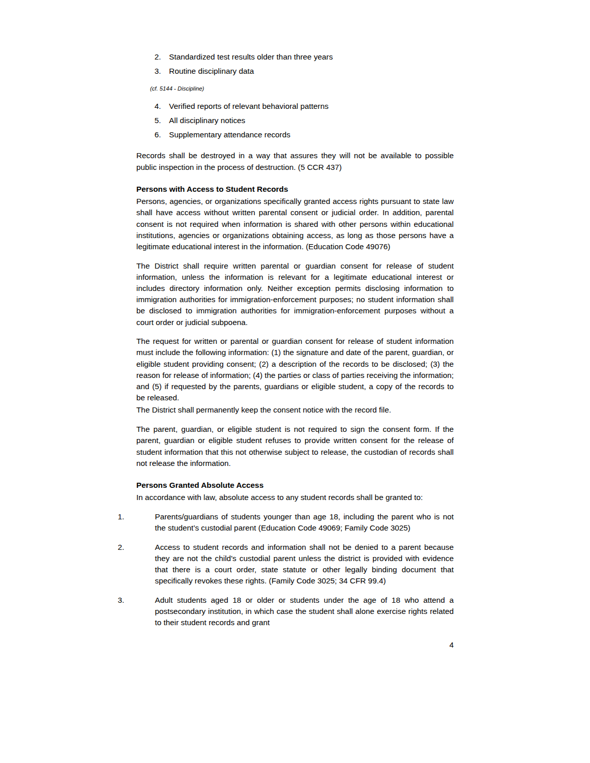Standardized test results older than three years
Routine disciplinary data
(cf. 5144 - Discipline)
Verified reports of relevant behavioral patterns
All disciplinary notices
Supplementary attendance records
Records shall be destroyed in a way that assures they will not be available to possible public inspection in the process of destruction. (5 CCR 437)
Persons with Access to Student Records
Persons, agencies, or organizations specifically granted access rights pursuant to state law shall have access without written parental consent or judicial order. In addition, parental consent is not required when information is shared with other persons within educational institutions, agencies or organizations obtaining access, as long as those persons have a legitimate educational interest in the information. (Education Code 49076)
The District shall require written parental or guardian consent for release of student information, unless the information is relevant for a legitimate educational interest or includes directory information only. Neither exception permits disclosing information to immigration authorities for immigration-enforcement purposes; no student information shall be disclosed to immigration authorities for immigration-enforcement purposes without a court order or judicial subpoena.
The request for written or parental or guardian consent for release of student information must include the following information: (1) the signature and date of the parent, guardian, or eligible student providing consent; (2) a description of the records to be disclosed; (3) the reason for release of information; (4) the parties or class of parties receiving the information; and (5) if requested by the parents, guardians or eligible student, a copy of the records to be released.
The District shall permanently keep the consent notice with the record file.
The parent, guardian, or eligible student is not required to sign the consent form. If the parent, guardian or eligible student refuses to provide written consent for the release of student information that this not otherwise subject to release, the custodian of records shall not release the information.
Persons Granted Absolute Access
In accordance with law, absolute access to any student records shall be granted to:
1. Parents/guardians of students younger than age 18, including the parent who is not the student’s custodial parent (Education Code 49069; Family Code 3025)
2. Access to student records and information shall not be denied to a parent because they are not the child's custodial parent unless the district is provided with evidence that there is a court order, state statute or other legally binding document that specifically revokes these rights. (Family Code 3025; 34 CFR 99.4)
3. Adult students aged 18 or older or students under the age of 18 who attend a postsecondary institution, in which case the student shall alone exercise rights related to their student records and grant
4